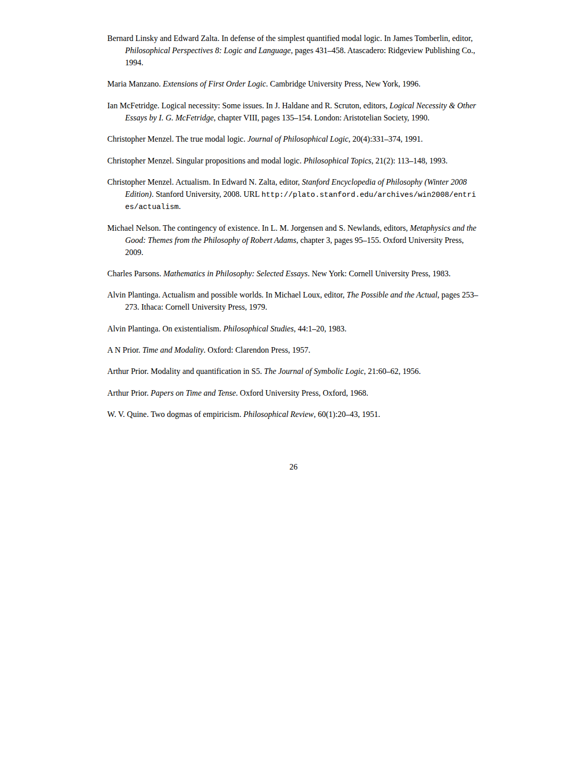Bernard Linsky and Edward Zalta. In defense of the simplest quantified modal logic. In James Tomberlin, editor, Philosophical Perspectives 8: Logic and Language, pages 431–458. Atascadero: Ridgeview Publishing Co., 1994.
Maria Manzano. Extensions of First Order Logic. Cambridge University Press, New York, 1996.
Ian McFetridge. Logical necessity: Some issues. In J. Haldane and R. Scruton, editors, Logical Necessity & Other Essays by I. G. McFetridge, chapter VIII, pages 135–154. London: Aristotelian Society, 1990.
Christopher Menzel. The true modal logic. Journal of Philosophical Logic, 20(4):331–374, 1991.
Christopher Menzel. Singular propositions and modal logic. Philosophical Topics, 21(2): 113–148, 1993.
Christopher Menzel. Actualism. In Edward N. Zalta, editor, Stanford Encyclopedia of Philosophy (Winter 2008 Edition). Stanford University, 2008. URL http://plato.stanford.edu/archives/win2008/entries/actualism.
Michael Nelson. The contingency of existence. In L. M. Jorgensen and S. Newlands, editors, Metaphysics and the Good: Themes from the Philosophy of Robert Adams, chapter 3, pages 95–155. Oxford University Press, 2009.
Charles Parsons. Mathematics in Philosophy: Selected Essays. New York: Cornell University Press, 1983.
Alvin Plantinga. Actualism and possible worlds. In Michael Loux, editor, The Possible and the Actual, pages 253–273. Ithaca: Cornell University Press, 1979.
Alvin Plantinga. On existentialism. Philosophical Studies, 44:1–20, 1983.
A N Prior. Time and Modality. Oxford: Clarendon Press, 1957.
Arthur Prior. Modality and quantification in S5. The Journal of Symbolic Logic, 21:60–62, 1956.
Arthur Prior. Papers on Time and Tense. Oxford University Press, Oxford, 1968.
W. V. Quine. Two dogmas of empiricism. Philosophical Review, 60(1):20–43, 1951.
26